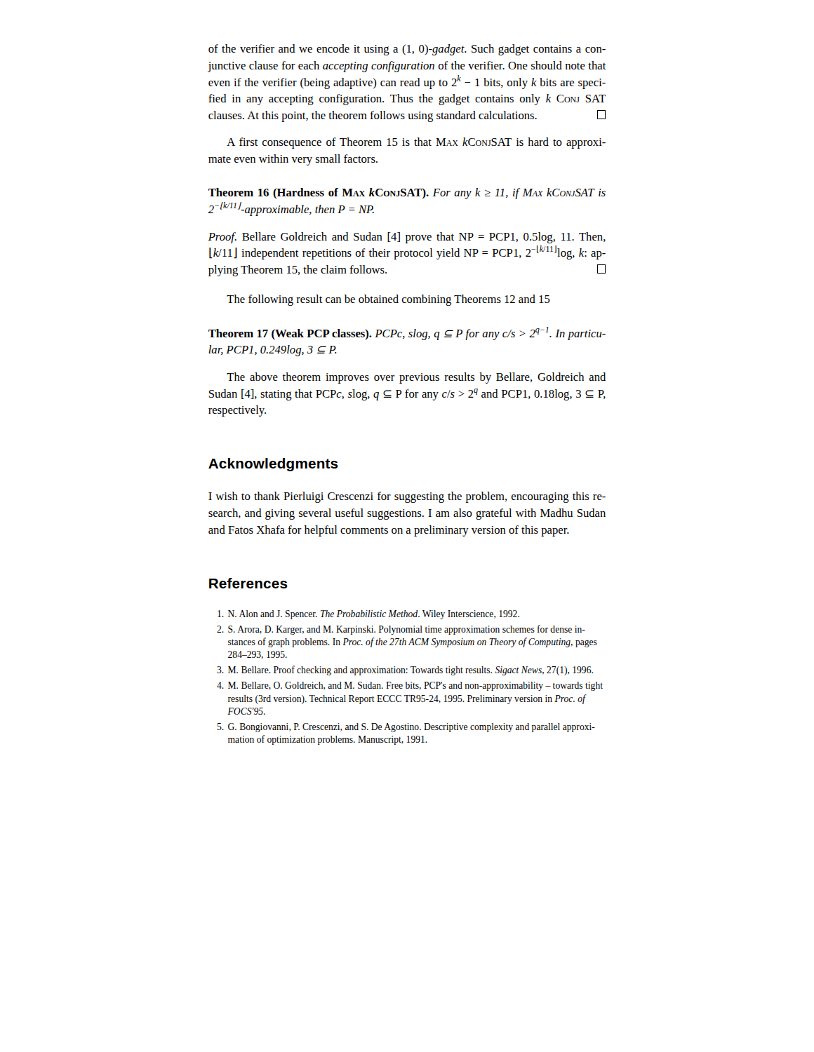of the verifier and we encode it using a (1, 0)-gadget. Such gadget contains a conjunctive clause for each accepting configuration of the verifier. One should note that even if the verifier (being adaptive) can read up to 2k − 1 bits, only k bits are specified in any accepting configuration. Thus the gadget contains only k Conj SAT clauses. At this point, the theorem follows using standard calculations.
A first consequence of Theorem 15 is that Max kConjSAT is hard to approximate even within very small factors.
Theorem 16 (Hardness of Max kConjSAT). For any k ≥ 11, if Max kConjSAT is 2−⌊k/11⌋-approximable, then P = NP.
Proof. Bellare Goldreich and Sudan [4] prove that NP = PCP1, 0.5log, 11. Then, ⌊k/11⌋ independent repetitions of their protocol yield NP = PCP1, 2−⌊k/11⌋log, k: applying Theorem 15, the claim follows.
The following result can be obtained combining Theorems 12 and 15
Theorem 17 (Weak PCP classes). PCPc, slog, q ⊆ P for any c/s > 2q−1. In particular, PCP1, 0.249log, 3 ⊆ P.
The above theorem improves over previous results by Bellare, Goldreich and Sudan [4], stating that PCPc, slog, q ⊆ P for any c/s > 2q and PCP1, 0.18log, 3 ⊆ P, respectively.
Acknowledgments
I wish to thank Pierluigi Crescenzi for suggesting the problem, encouraging this research, and giving several useful suggestions. I am also grateful with Madhu Sudan and Fatos Xhafa for helpful comments on a preliminary version of this paper.
References
N. Alon and J. Spencer. The Probabilistic Method. Wiley Interscience, 1992.
S. Arora, D. Karger, and M. Karpinski. Polynomial time approximation schemes for dense instances of graph problems. In Proc. of the 27th ACM Symposium on Theory of Computing, pages 284–293, 1995.
M. Bellare. Proof checking and approximation: Towards tight results. Sigact News, 27(1), 1996.
M. Bellare, O. Goldreich, and M. Sudan. Free bits, PCP's and non-approximability – towards tight results (3rd version). Technical Report ECCC TR95-24, 1995. Preliminary version in Proc. of FOCS'95.
G. Bongiovanni, P. Crescenzi, and S. De Agostino. Descriptive complexity and parallel approximation of optimization problems. Manuscript, 1991.